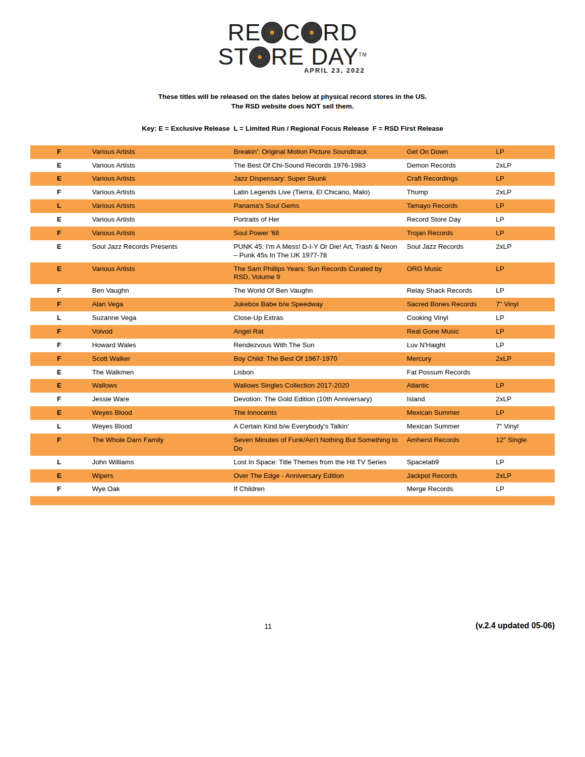RE C RD ST RE DAYTM APRIL 23, 2022
These titles will be released on the dates below at physical record stores in the US.
The RSD website does NOT sell them.
Key: E = Exclusive Release L = Limited Run / Regional Focus Release F = RSD First Release
| F | Various Artists | Breakin': Original Motion Picture Soundtrack | Get On Down | LP |
| E | Various Artists | The Best Of Chi-Sound Records 1976-1983 | Demon Records | 2xLP |
| E | Various Artists | Jazz Dispensary: Super Skunk | Craft Recordings | LP |
| F | Various Artists | Latin Legends Live (Tierra, El Chicano, Malo) | Thump | 2xLP |
| L | Various Artists | Panama's Soul Gems | Tamayo Records | LP |
| E | Various Artists | Portraits of Her | Record Store Day | LP |
| F | Various Artists | Soul Power '68 | Trojan Records | LP |
| E | Soul Jazz Records Presents | PUNK 45: I'm A Mess! D-I-Y Or Die! Art, Trash & Neon – Punk 45s In The UK 1977-78 | Soul Jazz Records | 2xLP |
| E | Various Artists | The Sam Phillips Years: Sun Records Curated by RSD, Volume 9 | ORG Music | LP |
| F | Ben Vaughn | The World Of Ben Vaughn | Relay Shack Records | LP |
| F | Alan Vega | Jukebox Babe b/w Speedway | Sacred Bones Records | 7" Vinyl |
| L | Suzanne Vega | Close-Up Extras | Cooking Vinyl | LP |
| F | Voivod | Angel Rat | Real Gone Music | LP |
| F | Howard Wales | Rendezvous With The Sun | Luv N'Haight | LP |
| F | Scott Walker | Boy Child: The Best Of 1967-1970 | Mercury | 2xLP |
| E | The Walkmen | Lisbon | Fat Possum Records | |
| E | Wallows | Wallows Singles Collection 2017-2020 | Atlantic | LP |
| F | Jessie Ware | Devotion: The Gold Edition (10th Anniversary) | Island | 2xLP |
| E | Weyes Blood | The Innocents | Mexican Summer | LP |
| L | Weyes Blood | A Certain Kind b/w Everybody's Talkin' | Mexican Summer | 7" Vinyl |
| F | The Whole Darn Family | Seven Minutes of Funk/Ain't Nothing But Something to Do | Amherst Records | 12" Single |
| L | John Williams | Lost In Space: Title Themes from the Hit TV Series | Spacelab9 | LP |
| E | Wipers | Over The Edge - Anniversary Edition | Jackpot Records | 2xLP |
| F | Wye Oak | If Children | Merge Records | LP |
11
(v.2.4 updated 05-06)